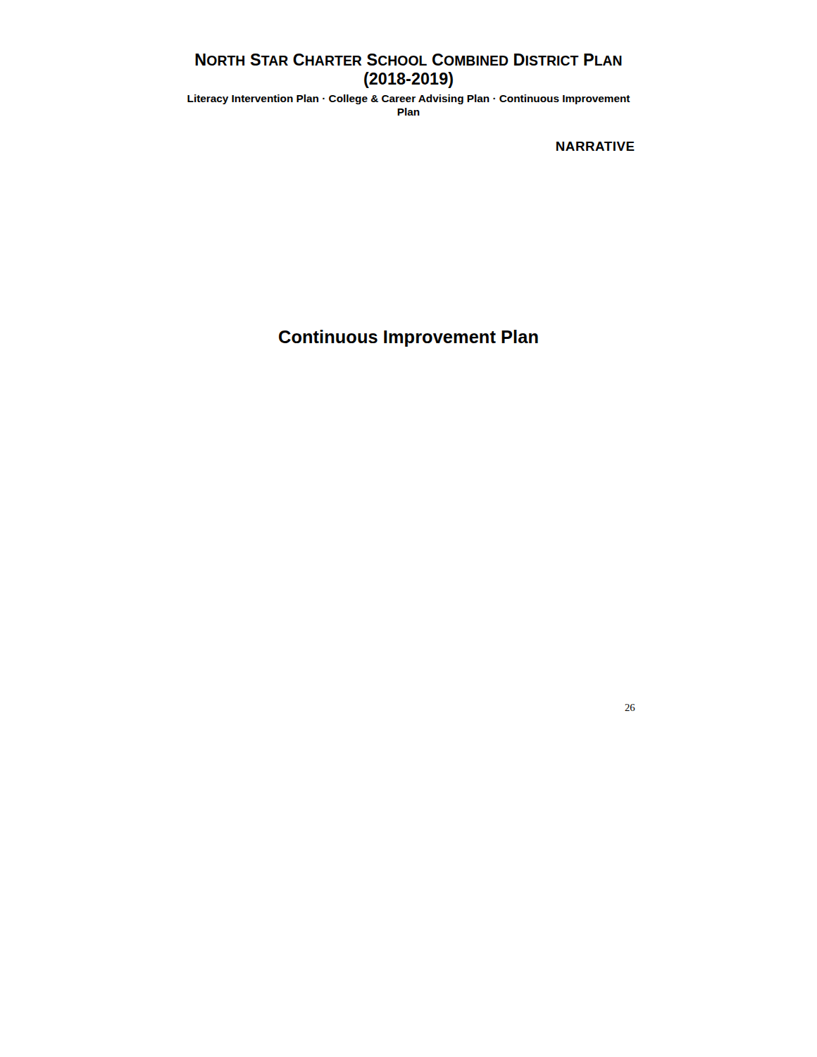NORTH STAR CHARTER SCHOOL COMBINED DISTRICT PLAN (2018-2019)
Literacy Intervention Plan · College & Career Advising Plan · Continuous Improvement Plan
NARRATIVE
Continuous Improvement Plan
26